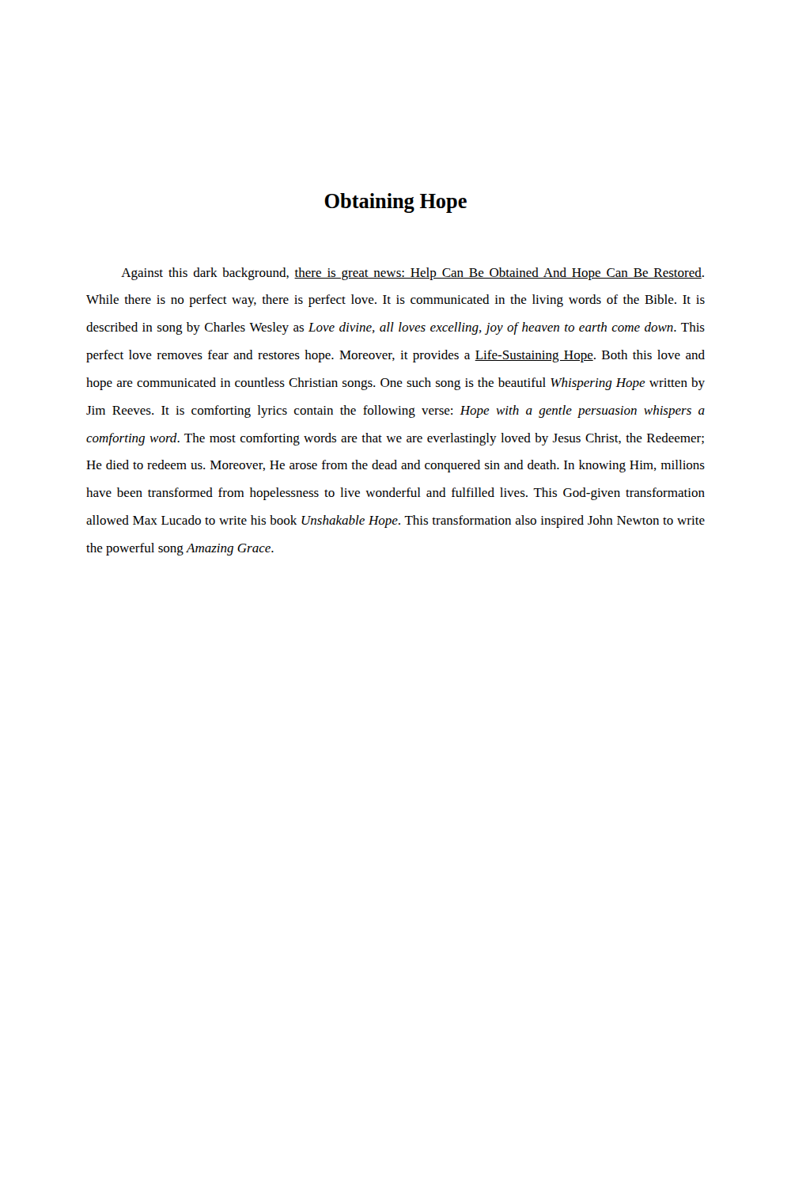Obtaining Hope
Against this dark background, there is great news: Help Can Be Obtained And Hope Can Be Restored. While there is no perfect way, there is perfect love. It is communicated in the living words of the Bible. It is described in song by Charles Wesley as Love divine, all loves excelling, joy of heaven to earth come down. This perfect love removes fear and restores hope. Moreover, it provides a Life-Sustaining Hope. Both this love and hope are communicated in countless Christian songs. One such song is the beautiful Whispering Hope written by Jim Reeves. It is comforting lyrics contain the following verse: Hope with a gentle persuasion whispers a comforting word. The most comforting words are that we are everlastingly loved by Jesus Christ, the Redeemer; He died to redeem us. Moreover, He arose from the dead and conquered sin and death. In knowing Him, millions have been transformed from hopelessness to live wonderful and fulfilled lives. This God-given transformation allowed Max Lucado to write his book Unshakable Hope. This transformation also inspired John Newton to write the powerful song Amazing Grace.